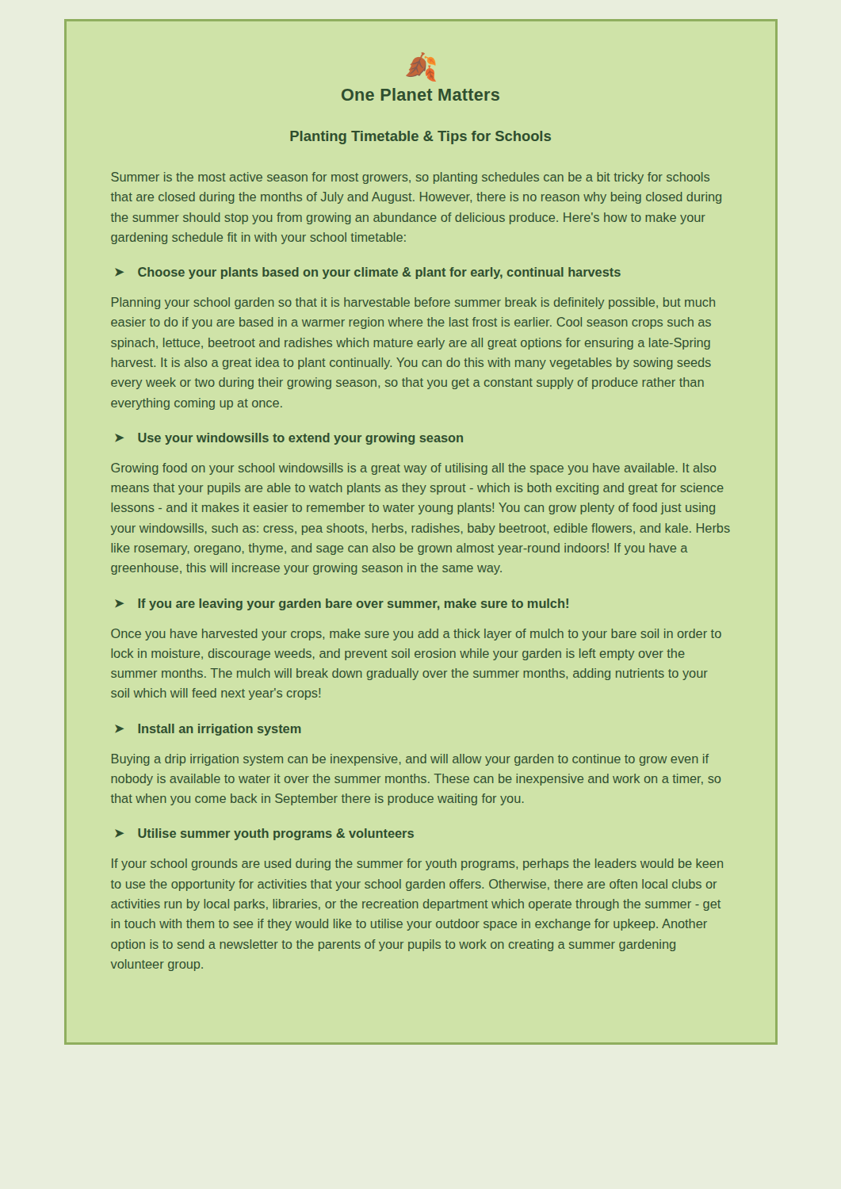🍂
One Planet Matters
Planting Timetable & Tips for Schools
Summer is the most active season for most growers, so planting schedules can be a bit tricky for schools that are closed during the months of July and August. However, there is no reason why being closed during the summer should stop you from growing an abundance of delicious produce. Here's how to make your gardening schedule fit in with your school timetable:
Choose your plants based on your climate & plant for early, continual harvests
Planning your school garden so that it is harvestable before summer break is definitely possible, but much easier to do if you are based in a warmer region where the last frost is earlier. Cool season crops such as spinach, lettuce, beetroot and radishes which mature early are all great options for ensuring a late-Spring harvest. It is also a great idea to plant continually. You can do this with many vegetables by sowing seeds every week or two during their growing season, so that you get a constant supply of produce rather than everything coming up at once.
Use your windowsills to extend your growing season
Growing food on your school windowsills is a great way of utilising all the space you have available. It also means that your pupils are able to watch plants as they sprout - which is both exciting and great for science lessons - and it makes it easier to remember to water young plants! You can grow plenty of food just using your windowsills, such as: cress, pea shoots, herbs, radishes, baby beetroot, edible flowers, and kale. Herbs like rosemary, oregano, thyme, and sage can also be grown almost year-round indoors! If you have a greenhouse, this will increase your growing season in the same way.
If you are leaving your garden bare over summer, make sure to mulch!
Once you have harvested your crops, make sure you add a thick layer of mulch to your bare soil in order to lock in moisture, discourage weeds, and prevent soil erosion while your garden is left empty over the summer months. The mulch will break down gradually over the summer months, adding nutrients to your soil which will feed next year's crops!
Install an irrigation system
Buying a drip irrigation system can be inexpensive, and will allow your garden to continue to grow even if nobody is available to water it over the summer months. These can be inexpensive and work on a timer, so that when you come back in September there is produce waiting for you.
Utilise summer youth programs & volunteers
If your school grounds are used during the summer for youth programs, perhaps the leaders would be keen to use the opportunity for activities that your school garden offers. Otherwise, there are often local clubs or activities run by local parks, libraries, or the recreation department which operate through the summer - get in touch with them to see if they would like to utilise your outdoor space in exchange for upkeep. Another option is to send a newsletter to the parents of your pupils to work on creating a summer gardening volunteer group.